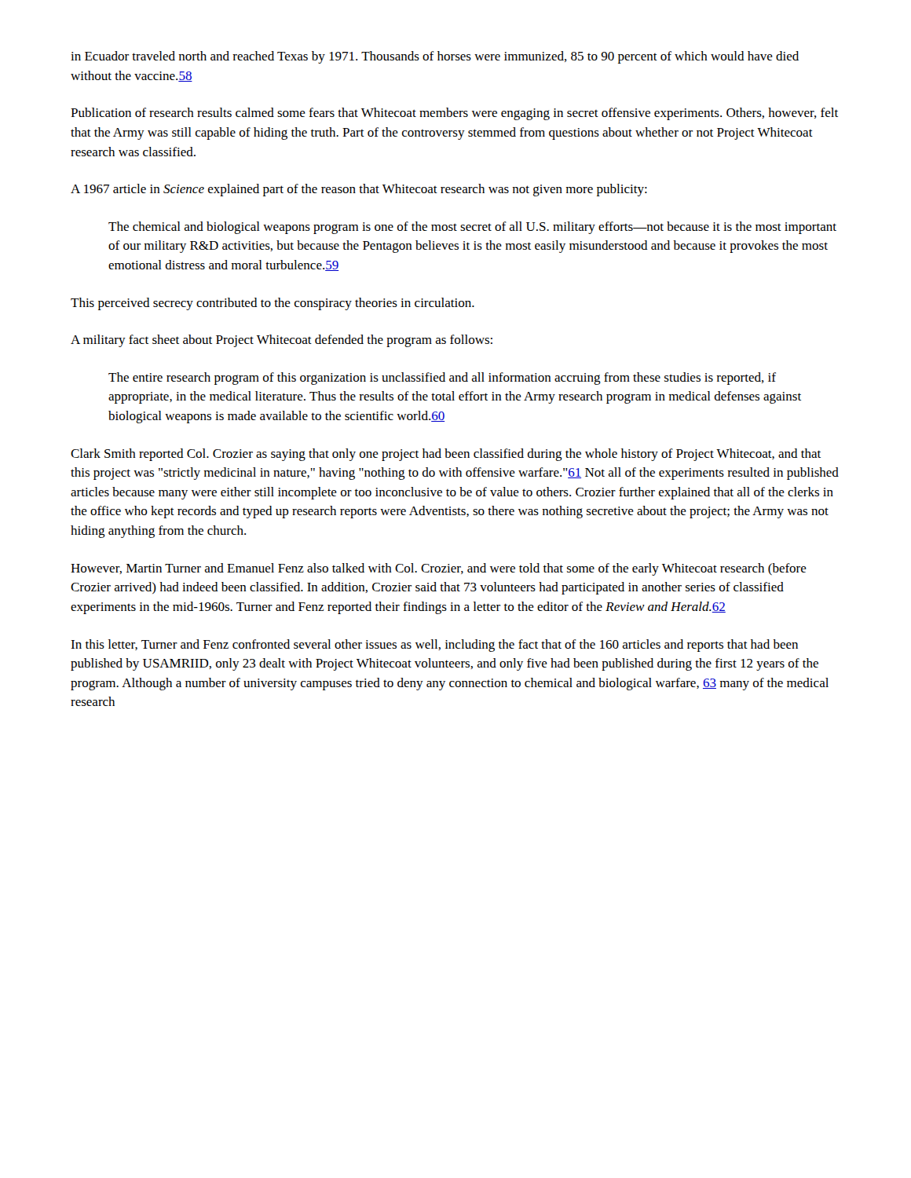in Ecuador traveled north and reached Texas by 1971. Thousands of horses were immunized, 85 to 90 percent of which would have died without the vaccine.58
Publication of research results calmed some fears that Whitecoat members were engaging in secret offensive experiments. Others, however, felt that the Army was still capable of hiding the truth. Part of the controversy stemmed from questions about whether or not Project Whitecoat research was classified.
A 1967 article in Science explained part of the reason that Whitecoat research was not given more publicity:
The chemical and biological weapons program is one of the most secret of all U.S. military efforts—not because it is the most important of our military R&D activities, but because the Pentagon believes it is the most easily misunderstood and because it provokes the most emotional distress and moral turbulence.59
This perceived secrecy contributed to the conspiracy theories in circulation.
A military fact sheet about Project Whitecoat defended the program as follows:
The entire research program of this organization is unclassified and all information accruing from these studies is reported, if appropriate, in the medical literature. Thus the results of the total effort in the Army research program in medical defenses against biological weapons is made available to the scientific world.60
Clark Smith reported Col. Crozier as saying that only one project had been classified during the whole history of Project Whitecoat, and that this project was "strictly medicinal in nature," having "nothing to do with offensive warfare."61 Not all of the experiments resulted in published articles because many were either still incomplete or too inconclusive to be of value to others. Crozier further explained that all of the clerks in the office who kept records and typed up research reports were Adventists, so there was nothing secretive about the project; the Army was not hiding anything from the church.
However, Martin Turner and Emanuel Fenz also talked with Col. Crozier, and were told that some of the early Whitecoat research (before Crozier arrived) had indeed been classified. In addition, Crozier said that 73 volunteers had participated in another series of classified experiments in the mid-1960s. Turner and Fenz reported their findings in a letter to the editor of the Review and Herald.62
In this letter, Turner and Fenz confronted several other issues as well, including the fact that of the 160 articles and reports that had been published by USAMRIID, only 23 dealt with Project Whitecoat volunteers, and only five had been published during the first 12 years of the program. Although a number of university campuses tried to deny any connection to chemical and biological warfare, 63 many of the medical research